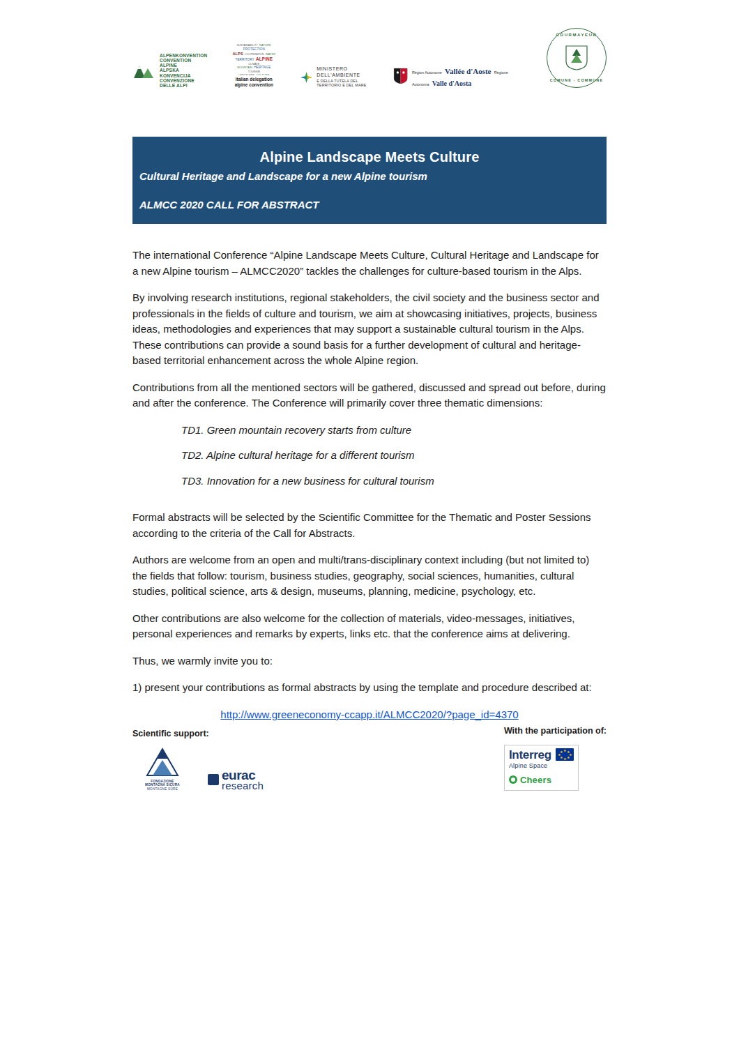ALPENKONVENTION CONVENTION ALPINE ALPSKA KONVENCIJA CONVENZIONE DELLE ALPI
SUSTAINABILITY NATURE PROTECTION
ALPS COOPERATION WATER
TERRITORY ALPINE CLIMATE
MOUNTAIN HERITAGE TOURISM
LANDSCAPE CULTURE REGIONS
BIODIVERSITY ENERGY TRANSPORT
SOIL FOREST POPULATION
italian delegation
alpine convention
MINISTERO DELL'AMBIENTE
E DELLA TUTELA DEL TERRITORIO E DEL MARE
Région Autonome Vallée d'Aoste Regione Autonoma Valle d'Aosta
COURMAYEUR
COMUNE · COMMUNE
Alpine Landscape Meets Culture
Cultural Heritage and Landscape for a new Alpine tourism
ALMCC 2020 CALL FOR ABSTRACT
The international Conference “Alpine Landscape Meets Culture, Cultural Heritage and Landscape for a new Alpine tourism – ALMCC2020” tackles the challenges for culture-based tourism in the Alps.
By involving research institutions, regional stakeholders, the civil society and the business sector and professionals in the fields of culture and tourism, we aim at showcasing initiatives, projects, business ideas, methodologies and experiences that may support a sustainable cultural tourism in the Alps. These contributions can provide a sound basis for a further development of cultural and heritage-based territorial enhancement across the whole Alpine region.
Contributions from all the mentioned sectors will be gathered, discussed and spread out before, during and after the conference. The Conference will primarily cover three thematic dimensions:
TD1. Green mountain recovery starts from culture
TD2. Alpine cultural heritage for a different tourism
TD3. Innovation for a new business for cultural tourism
Formal abstracts will be selected by the Scientific Committee for the Thematic and Poster Sessions according to the criteria of the Call for Abstracts.
Authors are welcome from an open and multi/trans-disciplinary context including (but not limited to) the fields that follow: tourism, business studies, geography, social sciences, humanities, cultural studies, political science, arts & design, museums, planning, medicine, psychology, etc.
Other contributions are also welcome for the collection of materials, video-messages, initiatives, personal experiences and remarks by experts, links etc. that the conference aims at delivering.
Thus, we warmly invite you to:
1) present your contributions as formal abstracts by using the template and procedure described at:
http://www.greeneconomy-ccapp.it/ALMCC2020/?page_id=4370
Scientific support:
FONDAZIONE
MONTAGNA SICURA
MONTAGNE SÛRE
eurac research
With the participation of:
Interreg
★ ★ ★ ★ ★ ★ ★ ★
Alpine Space
Cheers